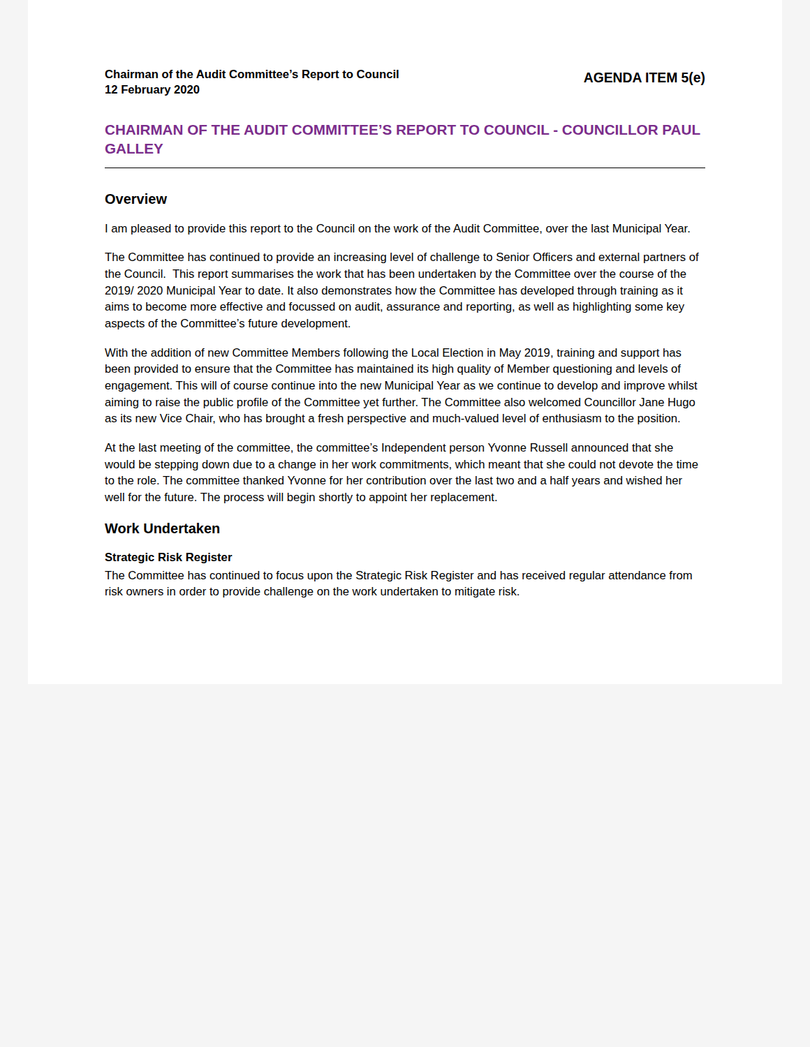Chairman of the Audit Committee’s Report to Council
12 February 2020
AGENDA ITEM 5(e)
Chairman of the Audit Committee’s Report to Council - Councillor Paul Galley
Overview
I am pleased to provide this report to the Council on the work of the Audit Committee, over the last Municipal Year.
The Committee has continued to provide an increasing level of challenge to Senior Officers and external partners of the Council. This report summarises the work that has been undertaken by the Committee over the course of the 2019/ 2020 Municipal Year to date. It also demonstrates how the Committee has developed through training as it aims to become more effective and focussed on audit, assurance and reporting, as well as highlighting some key aspects of the Committee’s future development.
With the addition of new Committee Members following the Local Election in May 2019, training and support has been provided to ensure that the Committee has maintained its high quality of Member questioning and levels of engagement. This will of course continue into the new Municipal Year as we continue to develop and improve whilst aiming to raise the public profile of the Committee yet further. The Committee also welcomed Councillor Jane Hugo as its new Vice Chair, who has brought a fresh perspective and much-valued level of enthusiasm to the position.
At the last meeting of the committee, the committee’s Independent person Yvonne Russell announced that she would be stepping down due to a change in her work commitments, which meant that she could not devote the time to the role. The committee thanked Yvonne for her contribution over the last two and a half years and wished her well for the future. The process will begin shortly to appoint her replacement.
Work Undertaken
Strategic Risk Register
The Committee has continued to focus upon the Strategic Risk Register and has received regular attendance from risk owners in order to provide challenge on the work undertaken to mitigate risk.